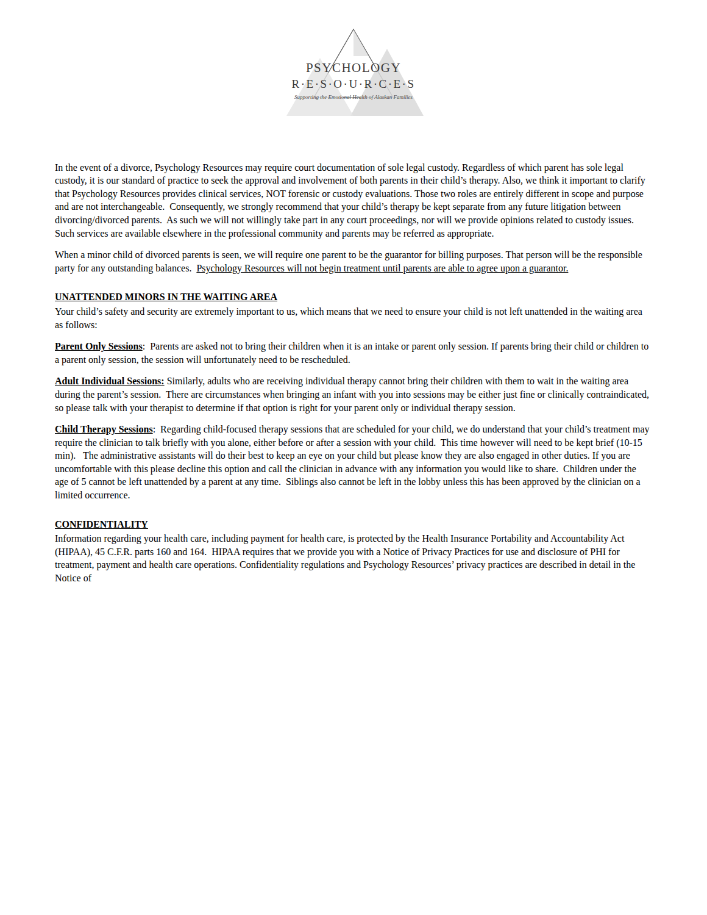PSYCHOLOGY R·E·S·O·U·R·C·E·S Supporting the Emotional Health of Alaskan Families
In the event of a divorce, Psychology Resources may require court documentation of sole legal custody. Regardless of which parent has sole legal custody, it is our standard of practice to seek the approval and involvement of both parents in their child’s therapy. Also, we think it important to clarify that Psychology Resources provides clinical services, NOT forensic or custody evaluations. Those two roles are entirely different in scope and purpose and are not interchangeable. Consequently, we strongly recommend that your child’s therapy be kept separate from any future litigation between divorcing/divorced parents. As such we will not willingly take part in any court proceedings, nor will we provide opinions related to custody issues. Such services are available elsewhere in the professional community and parents may be referred as appropriate.
When a minor child of divorced parents is seen, we will require one parent to be the guarantor for billing purposes. That person will be the responsible party for any outstanding balances. Psychology Resources will not begin treatment until parents are able to agree upon a guarantor.
UNATTENDED MINORS IN THE WAITING AREA
Your child’s safety and security are extremely important to us, which means that we need to ensure your child is not left unattended in the waiting area as follows:
Parent Only Sessions: Parents are asked not to bring their children when it is an intake or parent only session. If parents bring their child or children to a parent only session, the session will unfortunately need to be rescheduled.
Adult Individual Sessions: Similarly, adults who are receiving individual therapy cannot bring their children with them to wait in the waiting area during the parent’s session. There are circumstances when bringing an infant with you into sessions may be either just fine or clinically contraindicated, so please talk with your therapist to determine if that option is right for your parent only or individual therapy session.
Child Therapy Sessions: Regarding child-focused therapy sessions that are scheduled for your child, we do understand that your child’s treatment may require the clinician to talk briefly with you alone, either before or after a session with your child. This time however will need to be kept brief (10-15 min). The administrative assistants will do their best to keep an eye on your child but please know they are also engaged in other duties. If you are uncomfortable with this please decline this option and call the clinician in advance with any information you would like to share. Children under the age of 5 cannot be left unattended by a parent at any time. Siblings also cannot be left in the lobby unless this has been approved by the clinician on a limited occurrence.
CONFIDENTIALITY
Information regarding your health care, including payment for health care, is protected by the Health Insurance Portability and Accountability Act (HIPAA), 45 C.F.R. parts 160 and 164. HIPAA requires that we provide you with a Notice of Privacy Practices for use and disclosure of PHI for treatment, payment and health care operations. Confidentiality regulations and Psychology Resources’ privacy practices are described in detail in the Notice of